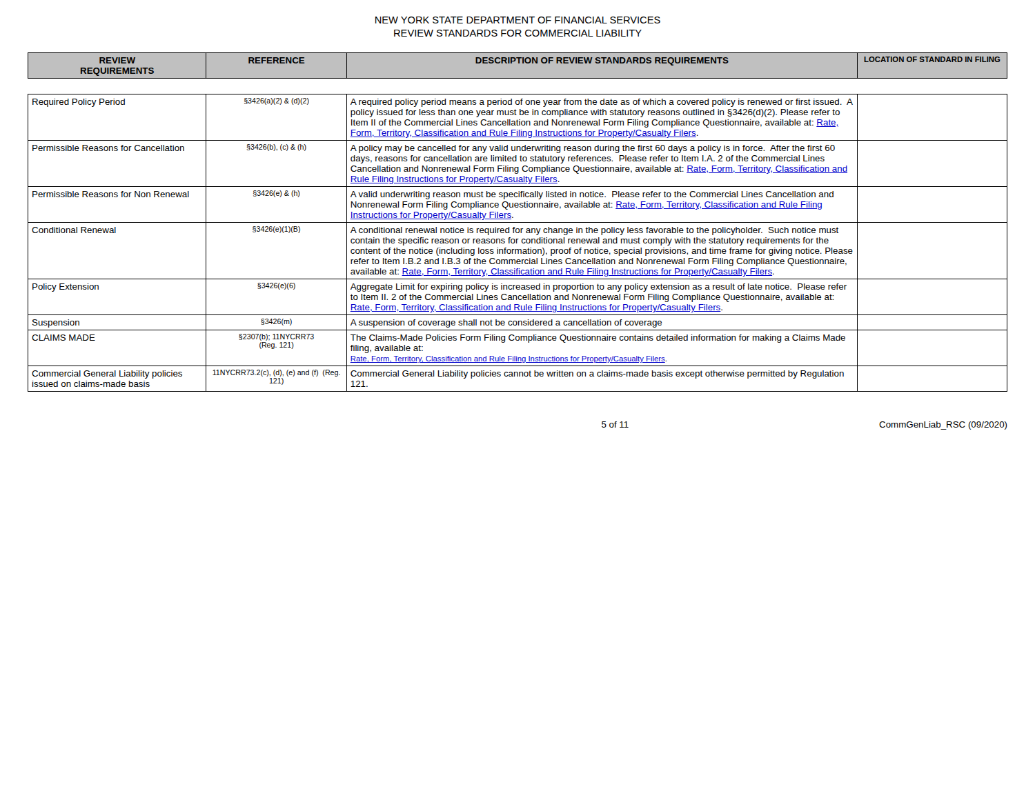NEW YORK STATE DEPARTMENT OF FINANCIAL SERVICES
REVIEW STANDARDS FOR COMMERCIAL LIABILITY
| REVIEW REQUIREMENTS | REFERENCE | DESCRIPTION OF REVIEW STANDARDS REQUIREMENTS | LOCATION OF STANDARD IN FILING |
| --- | --- | --- | --- |
| Required Policy Period | §3426(a)(2) & (d)(2) | A required policy period means a period of one year from the date as of which a covered policy is renewed or first issued. A policy issued for less than one year must be in compliance with statutory reasons outlined in §3426(d)(2). Please refer to Item II of the Commercial Lines Cancellation and Nonrenewal Form Filing Compliance Questionnaire, available at: Rate, Form, Territory, Classification and Rule Filing Instructions for Property/Casualty Filers . | |
| Permissible Reasons for Cancellation | §3426(b), (c) & (h) | A policy may be cancelled for any valid underwriting reason during the first 60 days a policy is in force. After the first 60 days, reasons for cancellation are limited to statutory references. Please refer to Item I.A. 2 of the Commercial Lines Cancellation and Nonrenewal Form Filing Compliance Questionnaire, available at: Rate, Form, Territory, Classification and Rule Filing Instructions for Property/Casualty Filers . | |
| Permissible Reasons for Non Renewal | §3426(e) & (h) | A valid underwriting reason must be specifically listed in notice. Please refer to the Commercial Lines Cancellation and Nonrenewal Form Filing Compliance Questionnaire, available at: Rate, Form, Territory, Classification and Rule Filing Instructions for Property/Casualty Filers . | |
| Conditional Renewal | §3426(e)(1)(B) | A conditional renewal notice is required for any change in the policy less favorable to the policyholder. Such notice must contain the specific reason or reasons for conditional renewal and must comply with the statutory requirements for the content of the notice (including loss information), proof of notice, special provisions, and time frame for giving notice. Please refer to Item I.B.2 and I.B.3 of the Commercial Lines Cancellation and Nonrenewal Form Filing Compliance Questionnaire, available at: Rate, Form, Territory, Classification and Rule Filing Instructions for Property/Casualty Filers . | |
| Policy Extension | §3426(e)(6) | Aggregate Limit for expiring policy is increased in proportion to any policy extension as a result of late notice. Please refer to Item II. 2 of the Commercial Lines Cancellation and Nonrenewal Form Filing Compliance Questionnaire, available at: Rate, Form, Territory, Classification and Rule Filing Instructions for Property/Casualty Filers . | |
| Suspension | §3426(m) | A suspension of coverage shall not be considered a cancellation of coverage | |
| CLAIMS MADE | §2307(b); 11NYCRR73 (Reg. 121) | The Claims-Made Policies Form Filing Compliance Questionnaire contains detailed information for making a Claims Made filing, available at: Rate, Form, Territory, Classification and Rule Filing Instructions for Property/Casualty Filers . | |
| Commercial General Liability policies issued on claims-made basis | 11NYCRR73.2(c), (d), (e) and (f) (Reg. 121) | Commercial General Liability policies cannot be written on a claims-made basis except otherwise permitted by Regulation 121. | |
5 of 11
CommGenLiab_RSC (09/2020)